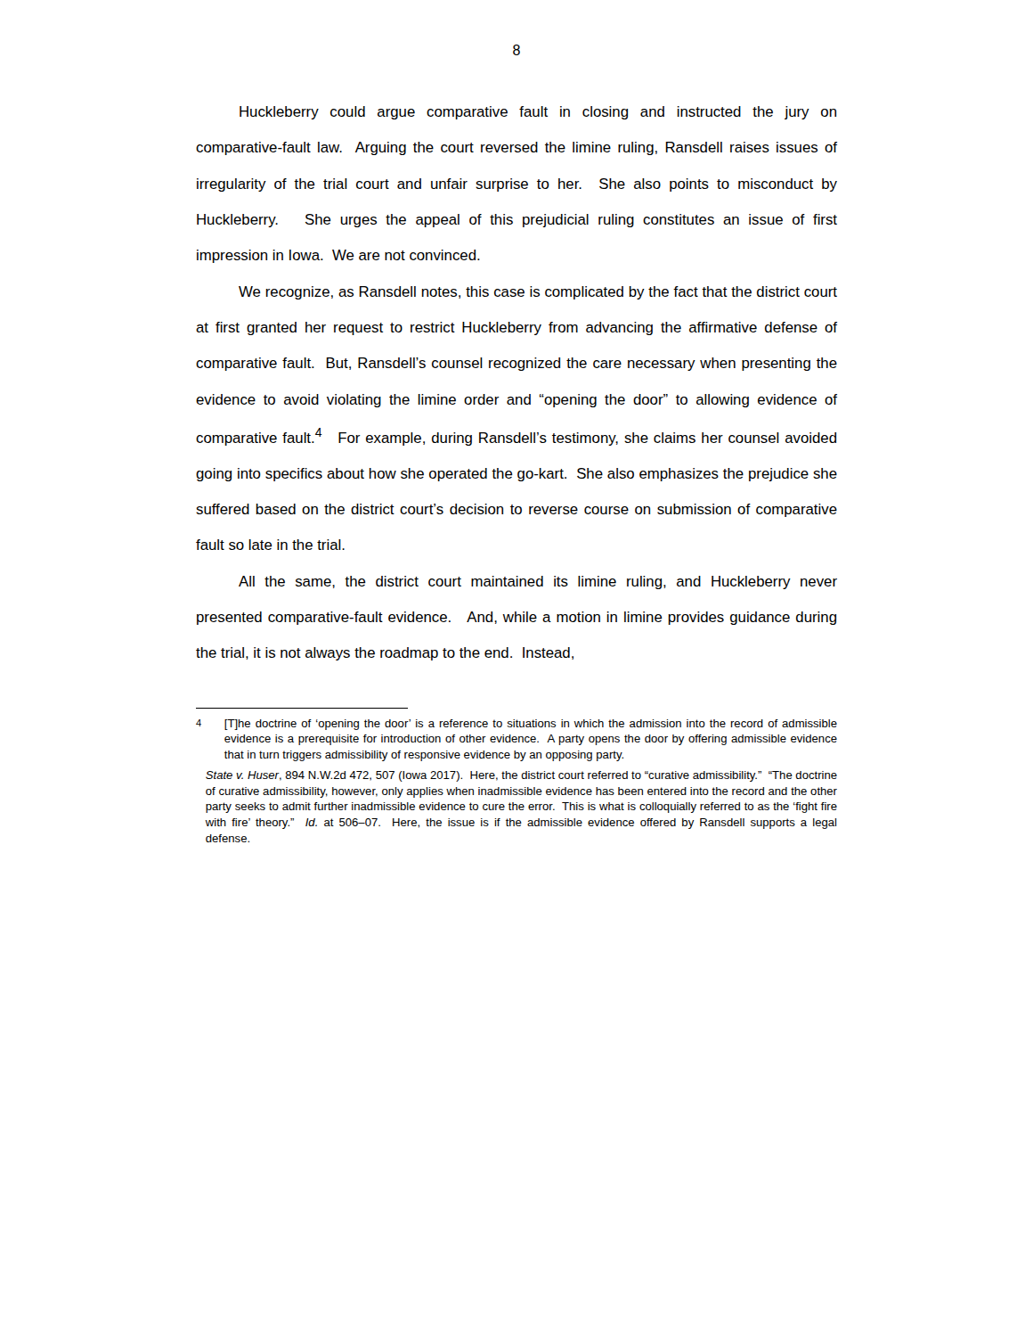8
Huckleberry could argue comparative fault in closing and instructed the jury on comparative-fault law. Arguing the court reversed the limine ruling, Ransdell raises issues of irregularity of the trial court and unfair surprise to her. She also points to misconduct by Huckleberry. She urges the appeal of this prejudicial ruling constitutes an issue of first impression in Iowa. We are not convinced.
We recognize, as Ransdell notes, this case is complicated by the fact that the district court at first granted her request to restrict Huckleberry from advancing the affirmative defense of comparative fault. But, Ransdell’s counsel recognized the care necessary when presenting the evidence to avoid violating the limine order and “opening the door” to allowing evidence of comparative fault.4 For example, during Ransdell’s testimony, she claims her counsel avoided going into specifics about how she operated the go-kart. She also emphasizes the prejudice she suffered based on the district court’s decision to reverse course on submission of comparative fault so late in the trial.
All the same, the district court maintained its limine ruling, and Huckleberry never presented comparative-fault evidence. And, while a motion in limine provides guidance during the trial, it is not always the roadmap to the end. Instead,
4
[T]he doctrine of ‘opening the door’ is a reference to situations in which the admission into the record of admissible evidence is a prerequisite for introduction of other evidence. A party opens the door by offering admissible evidence that in turn triggers admissibility of responsive evidence by an opposing party.
State v. Huser, 894 N.W.2d 472, 507 (Iowa 2017). Here, the district court referred to “curative admissibility.” “The doctrine of curative admissibility, however, only applies when inadmissible evidence has been entered into the record and the other party seeks to admit further inadmissible evidence to cure the error. This is what is colloquially referred to as the ‘fight fire with fire’ theory.” Id. at 506–07. Here, the issue is if the admissible evidence offered by Ransdell supports a legal defense.